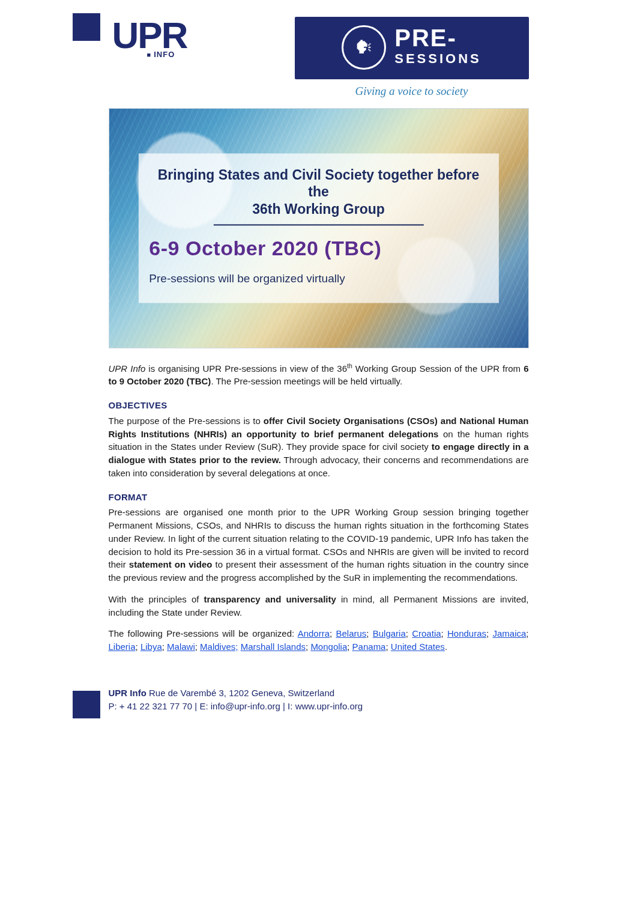UPR
INFO
🗣
PRE-
SESSIONS
Giving a voice to society
Bringing States and Civil Society together before the
36th Working Group
6-9 October 2020 (TBC)
Pre-sessions will be organized virtually
UPR Info is organising UPR Pre-sessions in view of the 36th Working Group Session of the UPR from 6 to 9 October 2020 (TBC). The Pre-session meetings will be held virtually.
Objectives
The purpose of the Pre-sessions is to offer Civil Society Organisations (CSOs) and National Human Rights Institutions (NHRIs) an opportunity to brief permanent delegations on the human rights situation in the States under Review (SuR). They provide space for civil society to engage directly in a dialogue with States prior to the review. Through advocacy, their concerns and recommendations are taken into consideration by several delegations at once.
Format
Pre-sessions are organised one month prior to the UPR Working Group session bringing together Permanent Missions, CSOs, and NHRIs to discuss the human rights situation in the forthcoming States under Review. In light of the current situation relating to the COVID-19 pandemic, UPR Info has taken the decision to hold its Pre-session 36 in a virtual format. CSOs and NHRIs are given will be invited to record their statement on video to present their assessment of the human rights situation in the country since the previous review and the progress accomplished by the SuR in implementing the recommendations.
With the principles of transparency and universality in mind, all Permanent Missions are invited, including the State under Review.
The following Pre-sessions will be organized: Andorra; Belarus; Bulgaria; Croatia; Honduras; Jamaica; Liberia; Libya; Malawi; Maldives; Marshall Islands; Mongolia; Panama; United States.
UPR Info Rue de Varembé 3, 1202 Geneva, Switzerland
P: + 41 22 321 77 70 | E: info@upr-info.org | I: www.upr-info.org